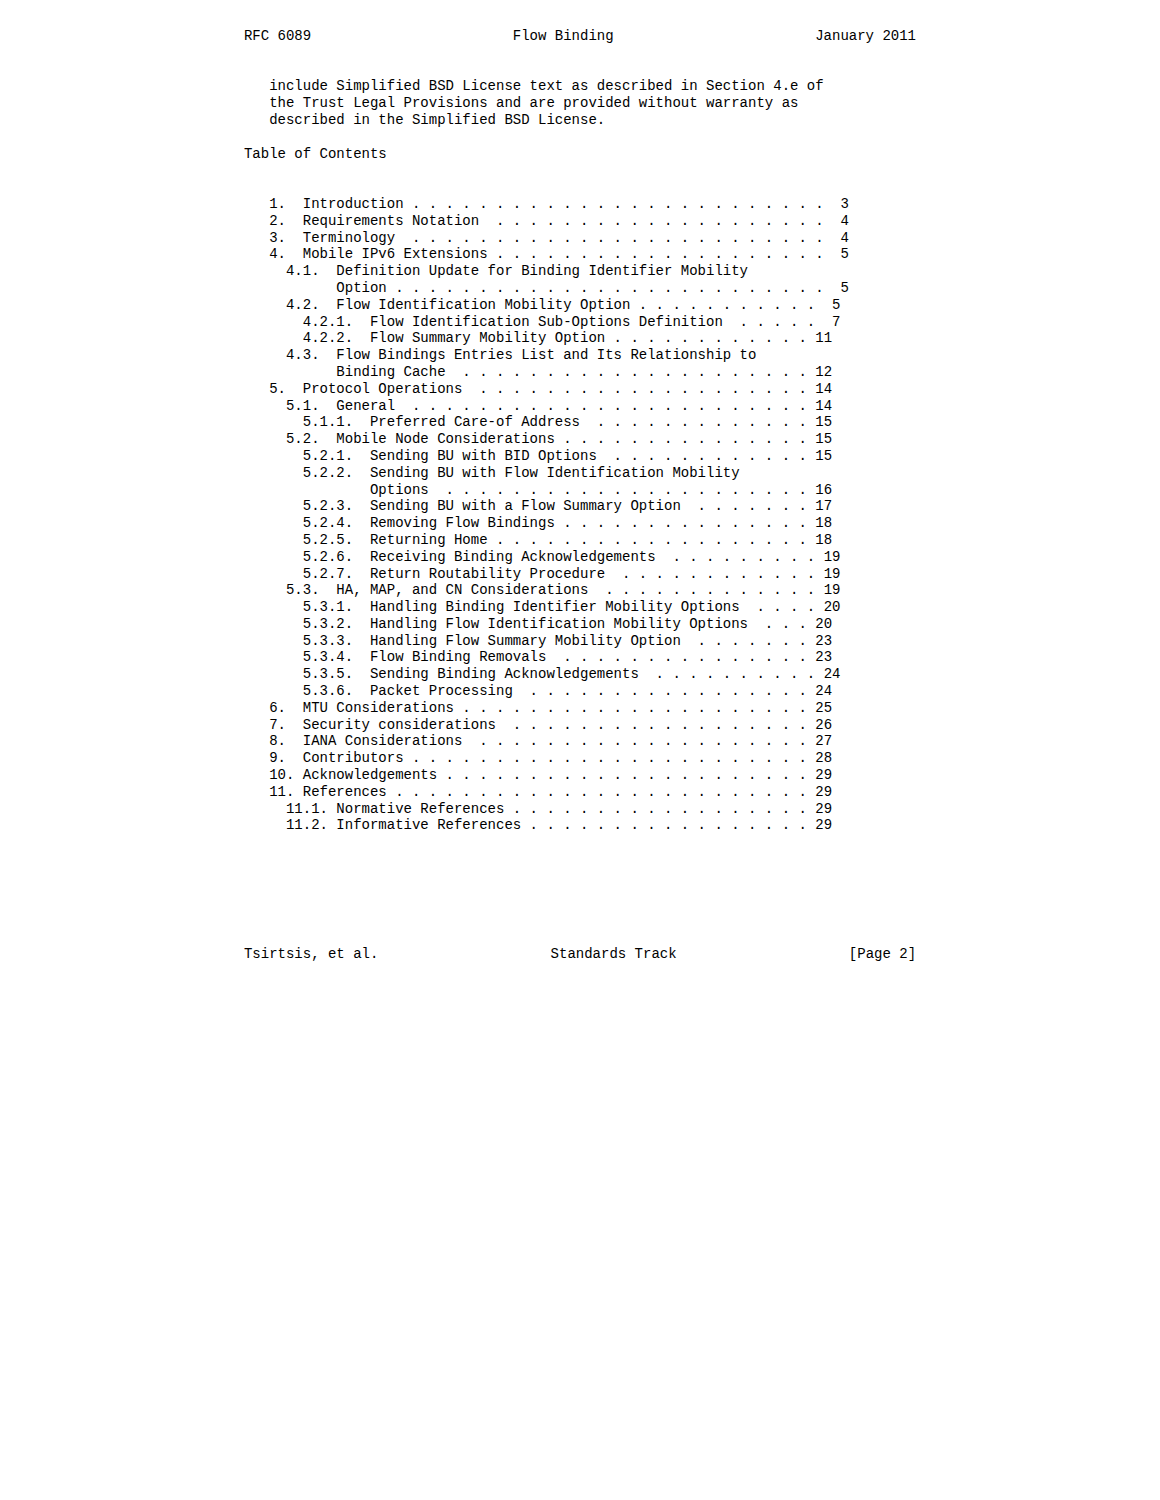RFC 6089 Flow Binding January 2011
include Simplified BSD License text as described in Section 4.e of the Trust Legal Provisions and are provided without warranty as described in the Simplified BSD License.
Table of Contents
1. Introduction . . . . . . . . . . . . . . . . . . . . . . . . . 3 2. Requirements Notation . . . . . . . . . . . . . . . . . . . . 4 3. Terminology . . . . . . . . . . . . . . . . . . . . . . . . . 4 4. Mobile IPv6 Extensions . . . . . . . . . . . . . . . . . . . . 5 4.1. Definition Update for Binding Identifier Mobility Option . . . . . . . . . . . . . . . . . . . . . . . . . . 5 4.2. Flow Identification Mobility Option . . . . . . . . . . . 5 4.2.1. Flow Identification Sub-Options Definition . . . . . 7 4.2.2. Flow Summary Mobility Option . . . . . . . . . . . . 11 4.3. Flow Bindings Entries List and Its Relationship to Binding Cache . . . . . . . . . . . . . . . . . . . . . 12 5. Protocol Operations . . . . . . . . . . . . . . . . . . . . 14 5.1. General . . . . . . . . . . . . . . . . . . . . . . . . 14 5.1.1. Preferred Care-of Address . . . . . . . . . . . . . 15 5.2. Mobile Node Considerations . . . . . . . . . . . . . . . 15 5.2.1. Sending BU with BID Options . . . . . . . . . . . . 15 5.2.2. Sending BU with Flow Identification Mobility Options . . . . . . . . . . . . . . . . . . . . . . 16 5.2.3. Sending BU with a Flow Summary Option . . . . . . . 17 5.2.4. Removing Flow Bindings . . . . . . . . . . . . . . . 18 5.2.5. Returning Home . . . . . . . . . . . . . . . . . . . 18 5.2.6. Receiving Binding Acknowledgements . . . . . . . . . 19 5.2.7. Return Routability Procedure . . . . . . . . . . . . 19 5.3. HA, MAP, and CN Considerations . . . . . . . . . . . . . 19 5.3.1. Handling Binding Identifier Mobility Options . . . . 20 5.3.2. Handling Flow Identification Mobility Options . . . 20 5.3.3. Handling Flow Summary Mobility Option . . . . . . . 23 5.3.4. Flow Binding Removals . . . . . . . . . . . . . . . 23 5.3.5. Sending Binding Acknowledgements . . . . . . . . . . 24 5.3.6. Packet Processing . . . . . . . . . . . . . . . . . 24 6. MTU Considerations . . . . . . . . . . . . . . . . . . . . . 25 7. Security considerations . . . . . . . . . . . . . . . . . . 26 8. IANA Considerations . . . . . . . . . . . . . . . . . . . . 27 9. Contributors . . . . . . . . . . . . . . . . . . . . . . . . 28 10. Acknowledgements . . . . . . . . . . . . . . . . . . . . . . 29 11. References . . . . . . . . . . . . . . . . . . . . . . . . . 29 11.1. Normative References . . . . . . . . . . . . . . . . . . 29 11.2. Informative References . . . . . . . . . . . . . . . . . 29
Tsirtsis, et al. Standards Track[Page 2]